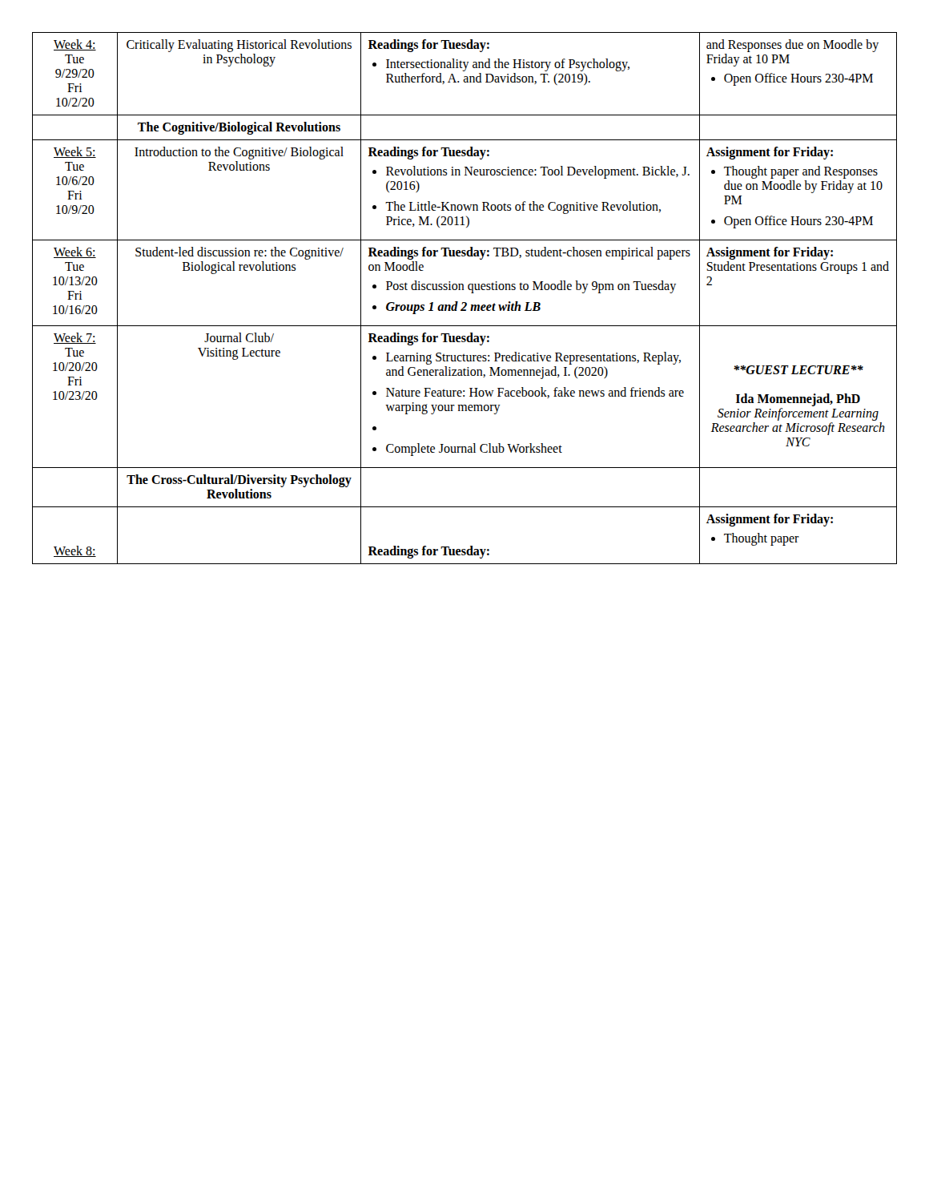| Week 4: Tue 9/29/20 Fri 10/2/20 | Critically Evaluating Historical Revolutions in Psychology | Readings for Tuesday: Intersectionality and the History of Psychology, Rutherford, A. and Davidson, T. (2019). | and Responses due on Moodle by Friday at 10 PM Open Office Hours 230-4PM |
| | The Cognitive/Biological Revolutions | | |
| Week 5: Tue 10/6/20 Fri 10/9/20 | Introduction to the Cognitive/ Biological Revolutions | Readings for Tuesday: Revolutions in Neuroscience: Tool Development. Bickle, J. (2016) The Little-Known Roots of the Cognitive Revolution, Price, M. (2011) | Assignment for Friday: Thought paper and Responses due on Moodle by Friday at 10 PM Open Office Hours 230-4PM |
| Week 6: Tue 10/13/20 Fri 10/16/20 | Student-led discussion re: the Cognitive/ Biological revolutions | Readings for Tuesday: TBD, student-chosen empirical papers on Moodle Post discussion questions to Moodle by 9pm on Tuesday Groups 1 and 2 meet with LB | Assignment for Friday: Student Presentations Groups 1 and 2 |
| Week 7: Tue 10/20/20 Fri 10/23/20 | Journal Club/ Visiting Lecture | Readings for Tuesday: Learning Structures: Predicative Representations, Replay, and Generalization, Momennejad, I. (2020) Nature Feature: How Facebook, fake news and friends are warping your memory Complete Journal Club Worksheet | **GUEST LECTURE** Ida Momennejad, PhD Senior Reinforcement Learning Researcher at Microsoft Research NYC |
| | The Cross-Cultural/Diversity Psychology Revolutions | | |
| Week 8: | | Readings for Tuesday: | Assignment for Friday: Thought paper |